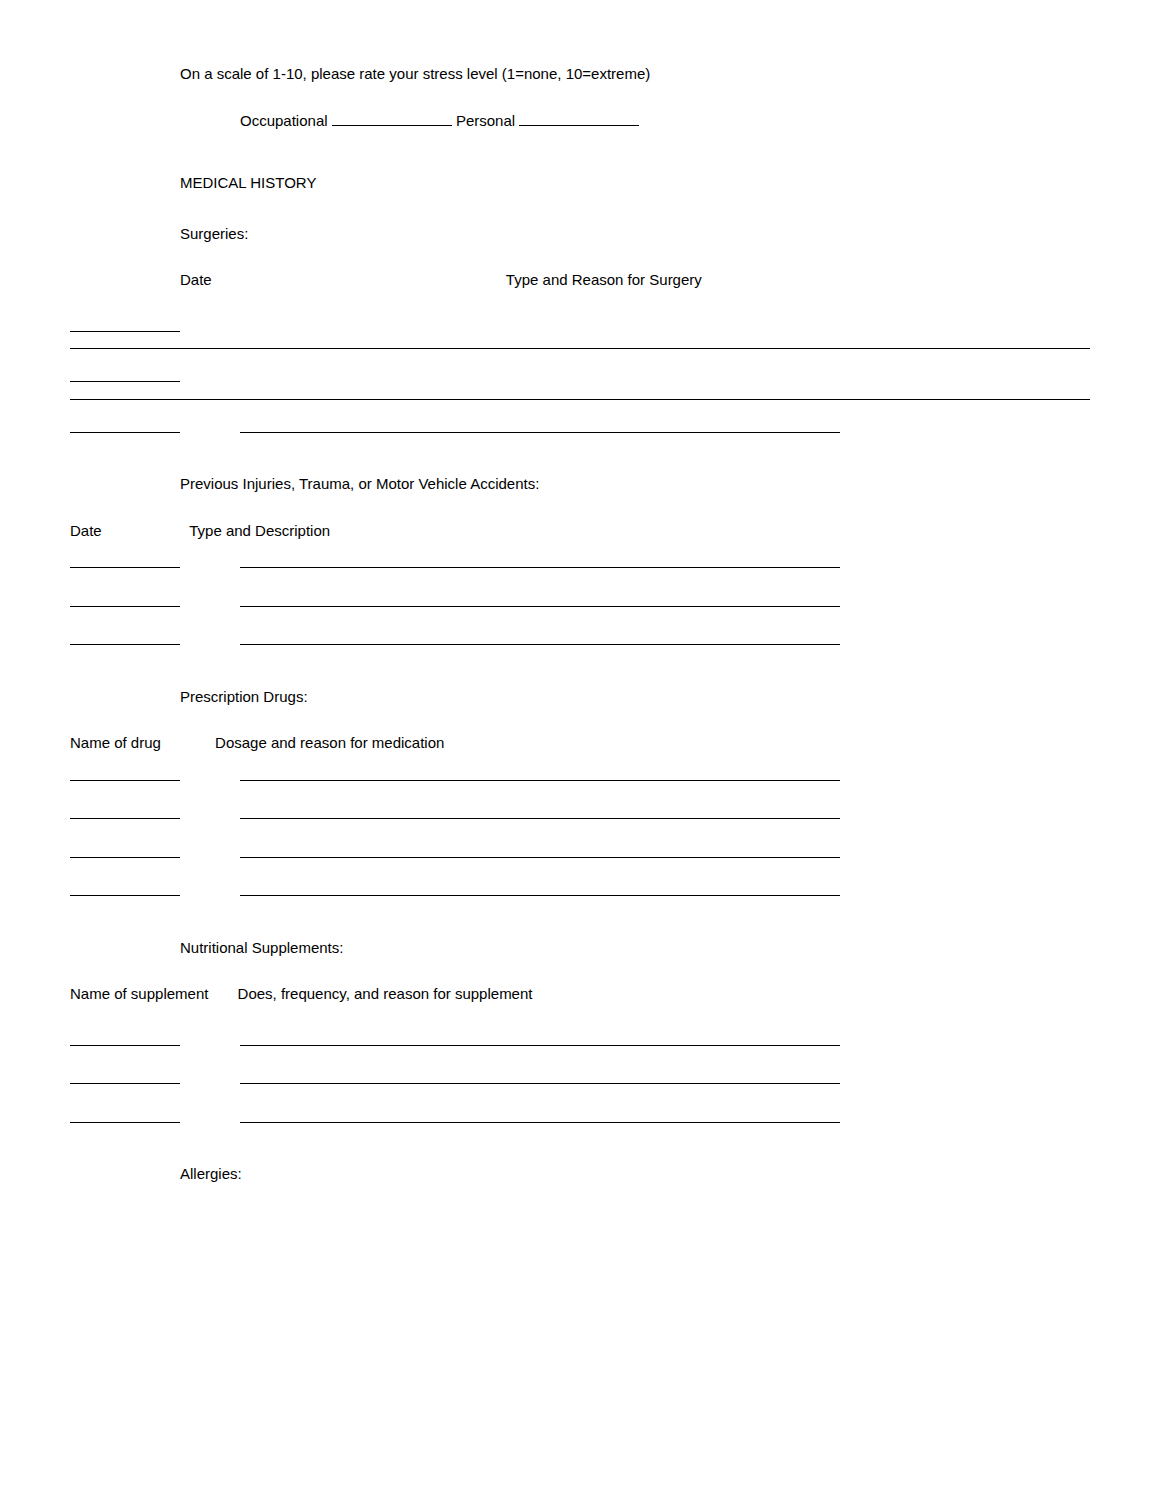On a scale of 1-10, please rate your stress level (1=none, 10=extreme)
Occupational Personal
MEDICAL HISTORY
Surgeries:
Date Type and Reason for Surgery
Previous Injuries, Trauma, or Motor Vehicle Accidents:
Date Type and Description
Prescription Drugs:
Name of drug Dosage and reason for medication
Nutritional Supplements:
Name of supplement Does, frequency, and reason for supplement
Allergies: